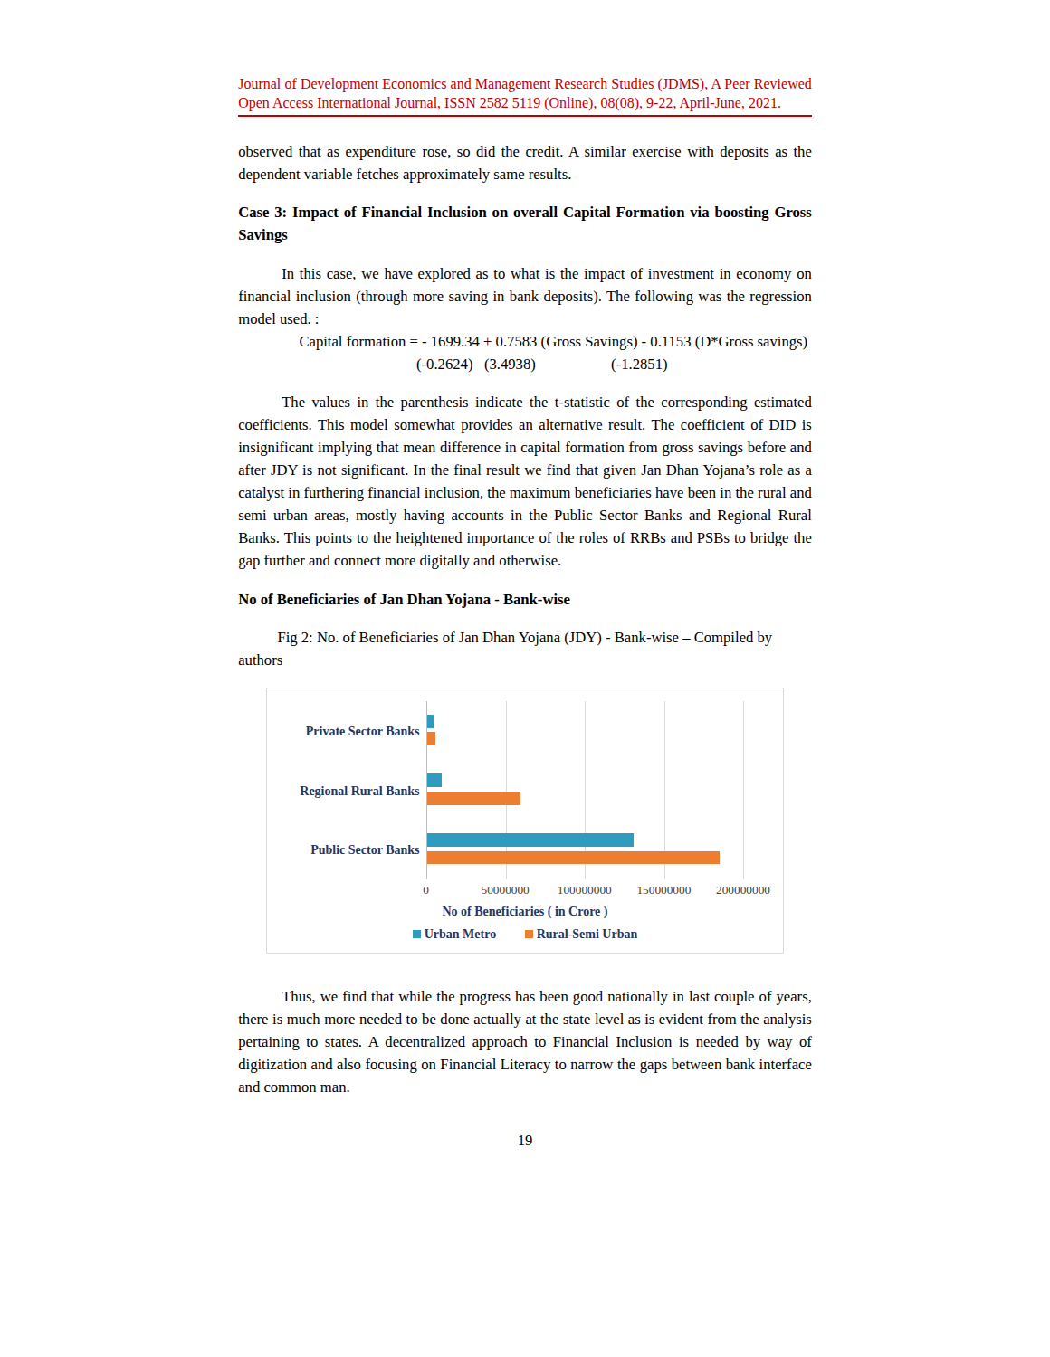Journal of Development Economics and Management Research Studies (JDMS), A Peer Reviewed Open Access International Journal, ISSN 2582 5119 (Online), 08(08), 9-22, April-June, 2021.
observed that as expenditure rose, so did the credit. A similar exercise with deposits as the dependent variable fetches approximately same results.
Case 3: Impact of Financial Inclusion on overall Capital Formation via boosting Gross Savings
In this case, we have explored as to what is the impact of investment in economy on financial inclusion (through more saving in bank deposits). The following was the regression model used. :
Capital formation = - 1699.34 + 0.7583 (Gross Savings) - 0.1153 (D*Gross savings)
(-0.2624) (3.4938) (-1.2851)
The values in the parenthesis indicate the t-statistic of the corresponding estimated coefficients. This model somewhat provides an alternative result. The coefficient of DID is insignificant implying that mean difference in capital formation from gross savings before and after JDY is not significant. In the final result we find that given Jan Dhan Yojana’s role as a catalyst in furthering financial inclusion, the maximum beneficiaries have been in the rural and semi urban areas, mostly having accounts in the Public Sector Banks and Regional Rural Banks. This points to the heightened importance of the roles of RRBs and PSBs to bridge the gap further and connect more digitally and otherwise.
No of Beneficiaries of Jan Dhan Yojana - Bank-wise
Fig 2: No. of Beneficiaries of Jan Dhan Yojana (JDY) - Bank-wise – Compiled by authors
Private Sector Banks
Regional Rural Banks
Public Sector Banks
0 50000000 100000000 150000000 200000000
No of Beneficiaries ( in Crore )
Urban Metro Rural-Semi Urban
Thus, we find that while the progress has been good nationally in last couple of years, there is much more needed to be done actually at the state level as is evident from the analysis pertaining to states. A decentralized approach to Financial Inclusion is needed by way of digitization and also focusing on Financial Literacy to narrow the gaps between bank interface and common man.
19